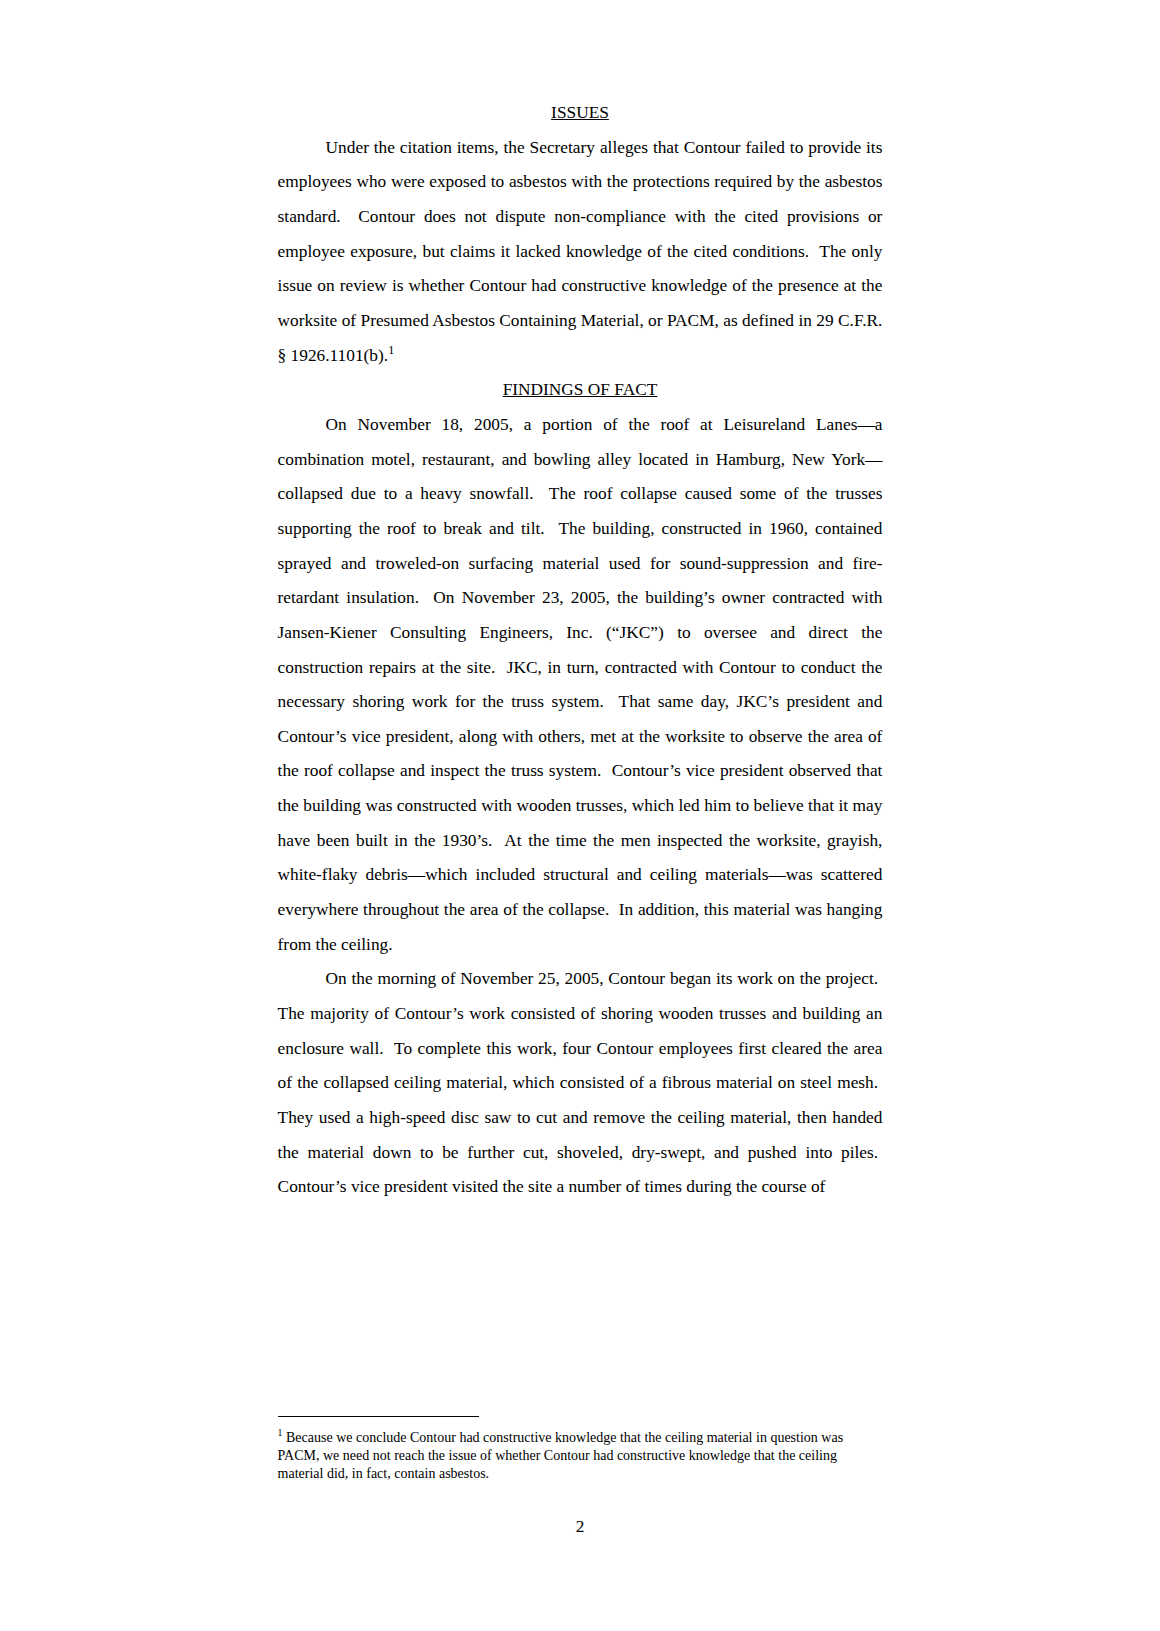ISSUES
Under the citation items, the Secretary alleges that Contour failed to provide its employees who were exposed to asbestos with the protections required by the asbestos standard. Contour does not dispute non-compliance with the cited provisions or employee exposure, but claims it lacked knowledge of the cited conditions. The only issue on review is whether Contour had constructive knowledge of the presence at the worksite of Presumed Asbestos Containing Material, or PACM, as defined in 29 C.F.R. § 1926.1101(b).1
FINDINGS OF FACT
On November 18, 2005, a portion of the roof at Leisureland Lanes—a combination motel, restaurant, and bowling alley located in Hamburg, New York—collapsed due to a heavy snowfall. The roof collapse caused some of the trusses supporting the roof to break and tilt. The building, constructed in 1960, contained sprayed and troweled-on surfacing material used for sound-suppression and fire-retardant insulation. On November 23, 2005, the building’s owner contracted with Jansen-Kiener Consulting Engineers, Inc. (“JKC”) to oversee and direct the construction repairs at the site. JKC, in turn, contracted with Contour to conduct the necessary shoring work for the truss system. That same day, JKC’s president and Contour’s vice president, along with others, met at the worksite to observe the area of the roof collapse and inspect the truss system. Contour’s vice president observed that the building was constructed with wooden trusses, which led him to believe that it may have been built in the 1930’s. At the time the men inspected the worksite, grayish, white-flaky debris—which included structural and ceiling materials—was scattered everywhere throughout the area of the collapse. In addition, this material was hanging from the ceiling.
On the morning of November 25, 2005, Contour began its work on the project. The majority of Contour’s work consisted of shoring wooden trusses and building an enclosure wall. To complete this work, four Contour employees first cleared the area of the collapsed ceiling material, which consisted of a fibrous material on steel mesh. They used a high-speed disc saw to cut and remove the ceiling material, then handed the material down to be further cut, shoveled, dry-swept, and pushed into piles. Contour’s vice president visited the site a number of times during the course of
1 Because we conclude Contour had constructive knowledge that the ceiling material in question was PACM, we need not reach the issue of whether Contour had constructive knowledge that the ceiling material did, in fact, contain asbestos.
2